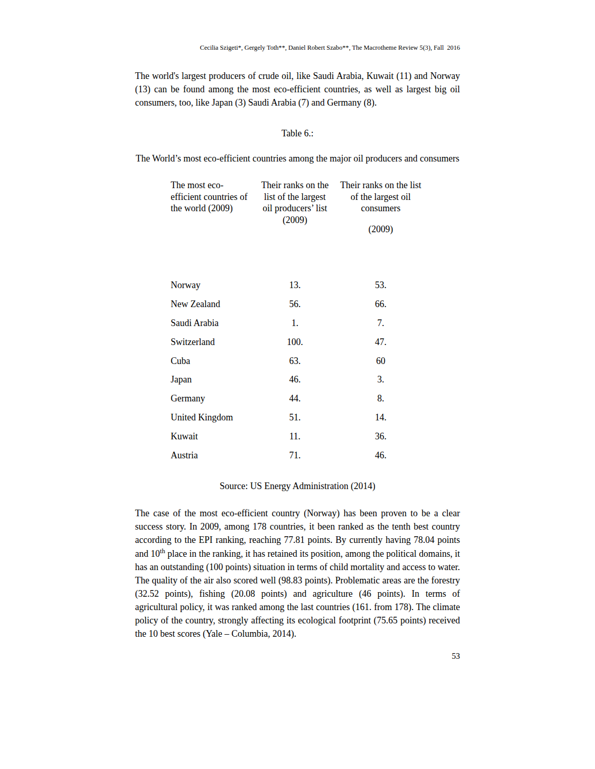Cecilia Szigeti*, Gergely Toth**, Daniel Robert Szabo**, The Macrotheme Review 5(3), Fall 2016
The world's largest producers of crude oil, like Saudi Arabia, Kuwait (11) and Norway (13) can be found among the most eco-efficient countries, as well as largest big oil consumers, too, like Japan (3) Saudi Arabia (7) and Germany (8).
Table 6.:
The World’s most eco-efficient countries among the major oil producers and consumers
| The most eco-efficient countries of the world (2009) | Their ranks on the list of the largest oil producers’ list (2009) | Their ranks on the list of the largest oil consumers (2009) |
| --- | --- | --- |
| Norway | 13. | 53. |
| New Zealand | 56. | 66. |
| Saudi Arabia | 1. | 7. |
| Switzerland | 100. | 47. |
| Cuba | 63. | 60 |
| Japan | 46. | 3. |
| Germany | 44. | 8. |
| United Kingdom | 51. | 14. |
| Kuwait | 11. | 36. |
| Austria | 71. | 46. |
Source: US Energy Administration (2014)
The case of the most eco-efficient country (Norway) has been proven to be a clear success story. In 2009, among 178 countries, it been ranked as the tenth best country according to the EPI ranking, reaching 77.81 points. By currently having 78.04 points and 10th place in the ranking, it has retained its position, among the political domains, it has an outstanding (100 points) situation in terms of child mortality and access to water. The quality of the air also scored well (98.83 points). Problematic areas are the forestry (32.52 points), fishing (20.08 points) and agriculture (46 points). In terms of agricultural policy, it was ranked among the last countries (161. from 178). The climate policy of the country, strongly affecting its ecological footprint (75.65 points) received the 10 best scores (Yale – Columbia, 2014).
53